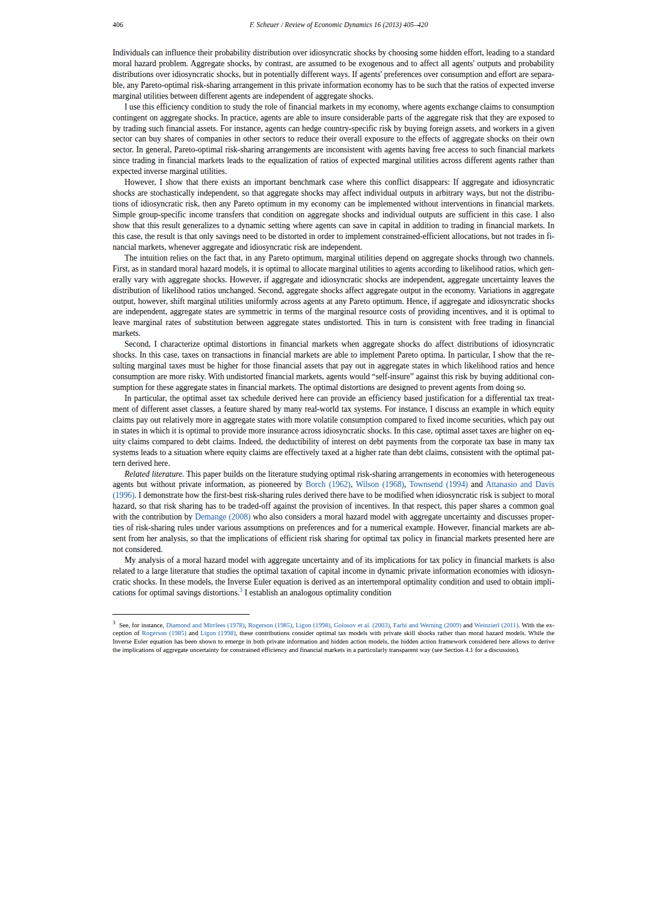406 F. Scheuer / Review of Economic Dynamics 16 (2013) 405–420
Individuals can influence their probability distribution over idiosyncratic shocks by choosing some hidden effort, leading to a standard moral hazard problem. Aggregate shocks, by contrast, are assumed to be exogenous and to affect all agents' outputs and probability distributions over idiosyncratic shocks, but in potentially different ways. If agents' preferences over consumption and effort are separable, any Pareto-optimal risk-sharing arrangement in this private information economy has to be such that the ratios of expected inverse marginal utilities between different agents are independent of aggregate shocks.
I use this efficiency condition to study the role of financial markets in my economy, where agents exchange claims to consumption contingent on aggregate shocks. In practice, agents are able to insure considerable parts of the aggregate risk that they are exposed to by trading such financial assets. For instance, agents can hedge country-specific risk by buying foreign assets, and workers in a given sector can buy shares of companies in other sectors to reduce their overall exposure to the effects of aggregate shocks on their own sector. In general, Pareto-optimal risk-sharing arrangements are inconsistent with agents having free access to such financial markets since trading in financial markets leads to the equalization of ratios of expected marginal utilities across different agents rather than expected inverse marginal utilities.
However, I show that there exists an important benchmark case where this conflict disappears: If aggregate and idiosyncratic shocks are stochastically independent, so that aggregate shocks may affect individual outputs in arbitrary ways, but not the distributions of idiosyncratic risk, then any Pareto optimum in my economy can be implemented without interventions in financial markets. Simple group-specific income transfers that condition on aggregate shocks and individual outputs are sufficient in this case. I also show that this result generalizes to a dynamic setting where agents can save in capital in addition to trading in financial markets. In this case, the result is that only savings need to be distorted in order to implement constrained-efficient allocations, but not trades in financial markets, whenever aggregate and idiosyncratic risk are independent.
The intuition relies on the fact that, in any Pareto optimum, marginal utilities depend on aggregate shocks through two channels. First, as in standard moral hazard models, it is optimal to allocate marginal utilities to agents according to likelihood ratios, which generally vary with aggregate shocks. However, if aggregate and idiosyncratic shocks are independent, aggregate uncertainty leaves the distribution of likelihood ratios unchanged. Second, aggregate shocks affect aggregate output in the economy. Variations in aggregate output, however, shift marginal utilities uniformly across agents at any Pareto optimum. Hence, if aggregate and idiosyncratic shocks are independent, aggregate states are symmetric in terms of the marginal resource costs of providing incentives, and it is optimal to leave marginal rates of substitution between aggregate states undistorted. This in turn is consistent with free trading in financial markets.
Second, I characterize optimal distortions in financial markets when aggregate shocks do affect distributions of idiosyncratic shocks. In this case, taxes on transactions in financial markets are able to implement Pareto optima. In particular, I show that the resulting marginal taxes must be higher for those financial assets that pay out in aggregate states in which likelihood ratios and hence consumption are more risky. With undistorted financial markets, agents would “self-insure” against this risk by buying additional consumption for these aggregate states in financial markets. The optimal distortions are designed to prevent agents from doing so.
In particular, the optimal asset tax schedule derived here can provide an efficiency based justification for a differential tax treatment of different asset classes, a feature shared by many real-world tax systems. For instance, I discuss an example in which equity claims pay out relatively more in aggregate states with more volatile consumption compared to fixed income securities, which pay out in states in which it is optimal to provide more insurance across idiosyncratic shocks. In this case, optimal asset taxes are higher on equity claims compared to debt claims. Indeed, the deductibility of interest on debt payments from the corporate tax base in many tax systems leads to a situation where equity claims are effectively taxed at a higher rate than debt claims, consistent with the optimal pattern derived here.
Related literature. This paper builds on the literature studying optimal risk-sharing arrangements in economies with heterogeneous agents but without private information, as pioneered by Borch (1962), Wilson (1968), Townsend (1994) and Attanasio and Davis (1996). I demonstrate how the first-best risk-sharing rules derived there have to be modified when idiosyncratic risk is subject to moral hazard, so that risk sharing has to be traded-off against the provision of incentives. In that respect, this paper shares a common goal with the contribution by Demange (2008) who also considers a moral hazard model with aggregate uncertainty and discusses properties of risk-sharing rules under various assumptions on preferences and for a numerical example. However, financial markets are absent from her analysis, so that the implications of efficient risk sharing for optimal tax policy in financial markets presented here are not considered.
My analysis of a moral hazard model with aggregate uncertainty and of its implications for tax policy in financial markets is also related to a large literature that studies the optimal taxation of capital income in dynamic private information economies with idiosyncratic shocks. In these models, the Inverse Euler equation is derived as an intertemporal optimality condition and used to obtain implications for optimal savings distortions.3 I establish an analogous optimality condition
3 See, for instance, Diamond and Mirrlees (1978), Rogerson (1985), Ligon (1998), Golosov et al. (2003), Farhi and Werning (2009) and Weinzierl (2011). With the exception of Rogerson (1985) and Ligon (1998), these contributions consider optimal tax models with private skill shocks rather than moral hazard models. While the Inverse Euler equation has been shown to emerge in both private information and hidden action models, the hidden action framework considered here allows to derive the implications of aggregate uncertainty for constrained efficiency and financial markets in a particularly transparent way (see Section 4.1 for a discussion).